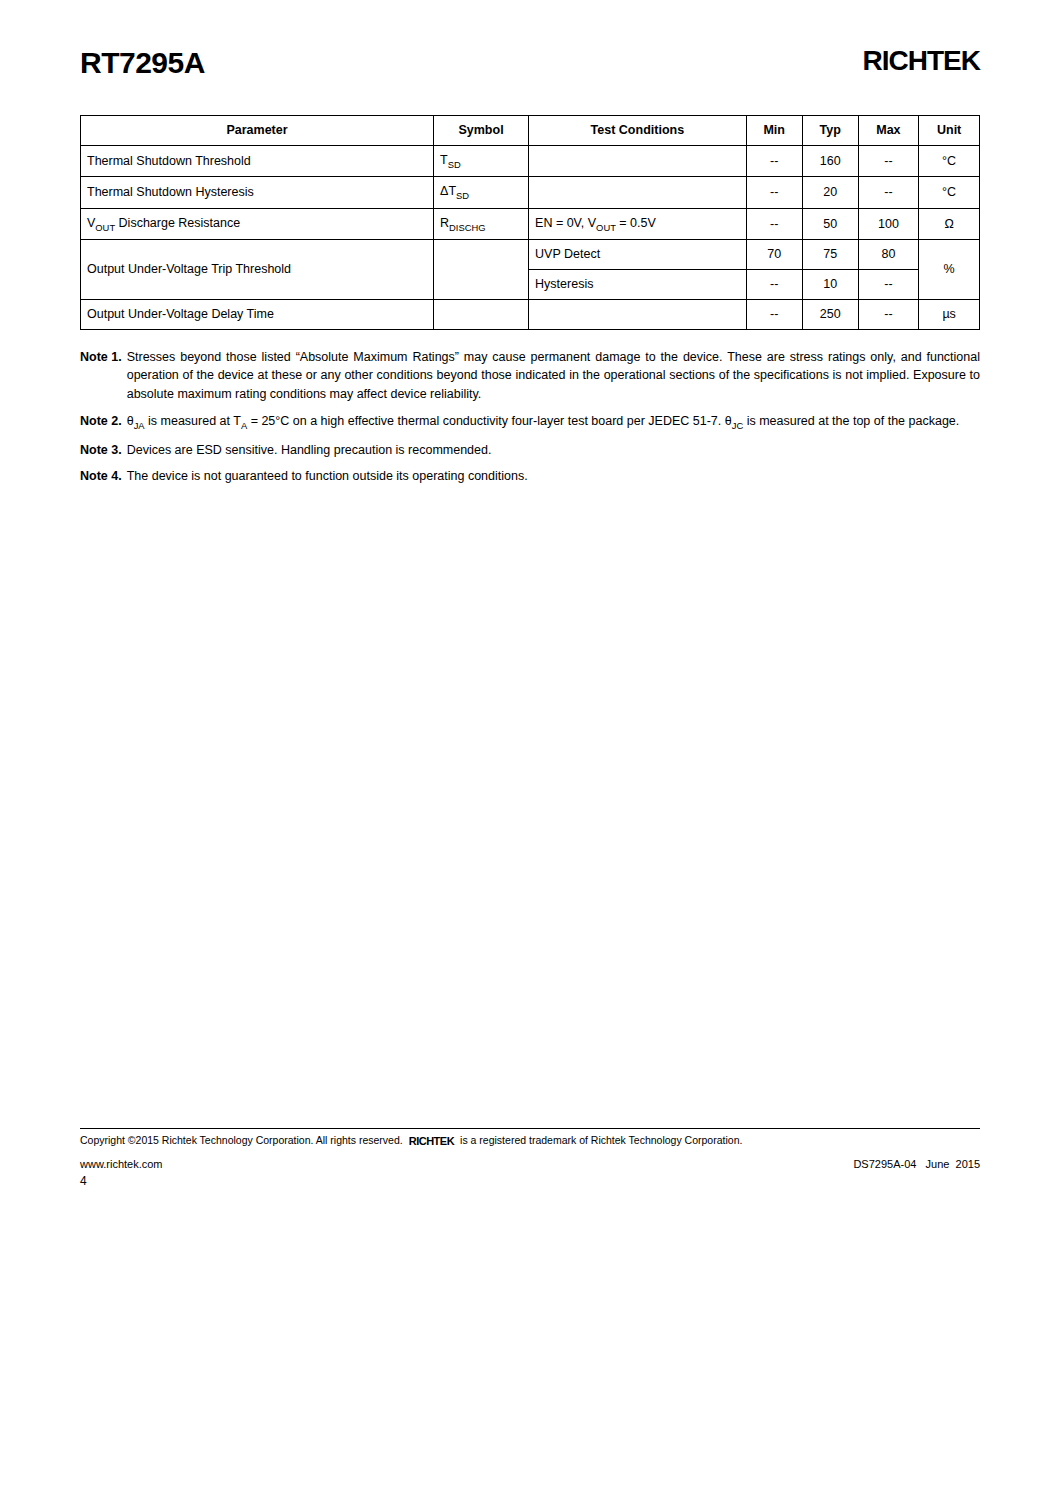RT7295A
RICHTEK
| Parameter | Symbol | Test Conditions | Min | Typ | Max | Unit |
| --- | --- | --- | --- | --- | --- | --- |
| Thermal Shutdown Threshold | T SD | | -- | 160 | -- | °C |
| Thermal Shutdown Hysteresis | ΔT SD | | -- | 20 | -- | °C |
| V OUT Discharge Resistance | R DISCHG | EN = 0V, V OUT = 0.5V | -- | 50 | 100 | Ω |
| Output Under-Voltage Trip Threshold | | UVP Detect | 70 | 75 | 80 | % |
| Hysteresis | -- | 10 | -- |
| Output Under-Voltage Delay Time | | | -- | 250 | -- | µs |
Note 1. Stresses beyond those listed “Absolute Maximum Ratings” may cause permanent damage to the device. These are stress ratings only, and functional operation of the device at these or any other conditions beyond those indicated in the operational sections of the specifications is not implied. Exposure to absolute maximum rating conditions may affect device reliability.
Note 2. θJA is measured at TA = 25°C on a high effective thermal conductivity four-layer test board per JEDEC 51-7. θJC is measured at the top of the package.
Note 3. Devices are ESD sensitive. Handling precaution is recommended.
Note 4. The device is not guaranteed to function outside its operating conditions.
Copyright ©2015 Richtek Technology Corporation. All rights reserved. RICHTEK is a registered trademark of Richtek Technology Corporation.
www.richtek.com DS7295A-04 June 2015
4